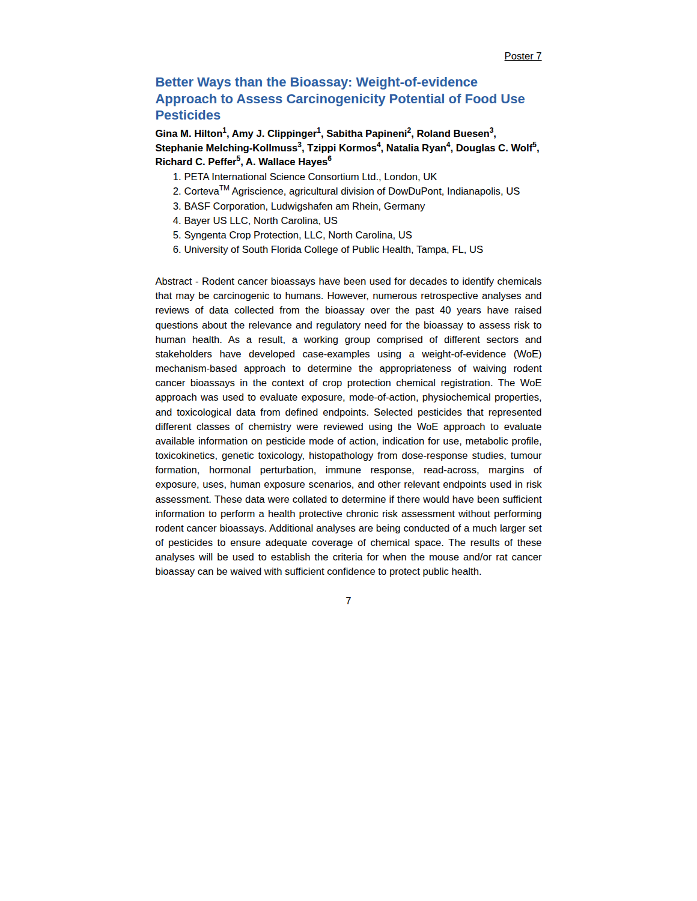Poster 7
Better Ways than the Bioassay: Weight-of-evidence Approach to Assess Carcinogenicity Potential of Food Use Pesticides
Gina M. Hilton1, Amy J. Clippinger1, Sabitha Papineni2, Roland Buesen3, Stephanie Melching-Kollmuss3, Tzippi Kormos4, Natalia Ryan4, Douglas C. Wolf5, Richard C. Peffer5, A. Wallace Hayes6
PETA International Science Consortium Ltd., London, UK
CortevaTM Agriscience, agricultural division of DowDuPont, Indianapolis, US
BASF Corporation, Ludwigshafen am Rhein, Germany
Bayer US LLC, North Carolina, US
Syngenta Crop Protection, LLC, North Carolina, US
University of South Florida College of Public Health, Tampa, FL, US
Abstract - Rodent cancer bioassays have been used for decades to identify chemicals that may be carcinogenic to humans. However, numerous retrospective analyses and reviews of data collected from the bioassay over the past 40 years have raised questions about the relevance and regulatory need for the bioassay to assess risk to human health. As a result, a working group comprised of different sectors and stakeholders have developed case-examples using a weight-of-evidence (WoE) mechanism-based approach to determine the appropriateness of waiving rodent cancer bioassays in the context of crop protection chemical registration. The WoE approach was used to evaluate exposure, mode-of-action, physiochemical properties, and toxicological data from defined endpoints. Selected pesticides that represented different classes of chemistry were reviewed using the WoE approach to evaluate available information on pesticide mode of action, indication for use, metabolic profile, toxicokinetics, genetic toxicology, histopathology from dose-response studies, tumour formation, hormonal perturbation, immune response, read-across, margins of exposure, uses, human exposure scenarios, and other relevant endpoints used in risk assessment. These data were collated to determine if there would have been sufficient information to perform a health protective chronic risk assessment without performing rodent cancer bioassays. Additional analyses are being conducted of a much larger set of pesticides to ensure adequate coverage of chemical space. The results of these analyses will be used to establish the criteria for when the mouse and/or rat cancer bioassay can be waived with sufficient confidence to protect public health.
7